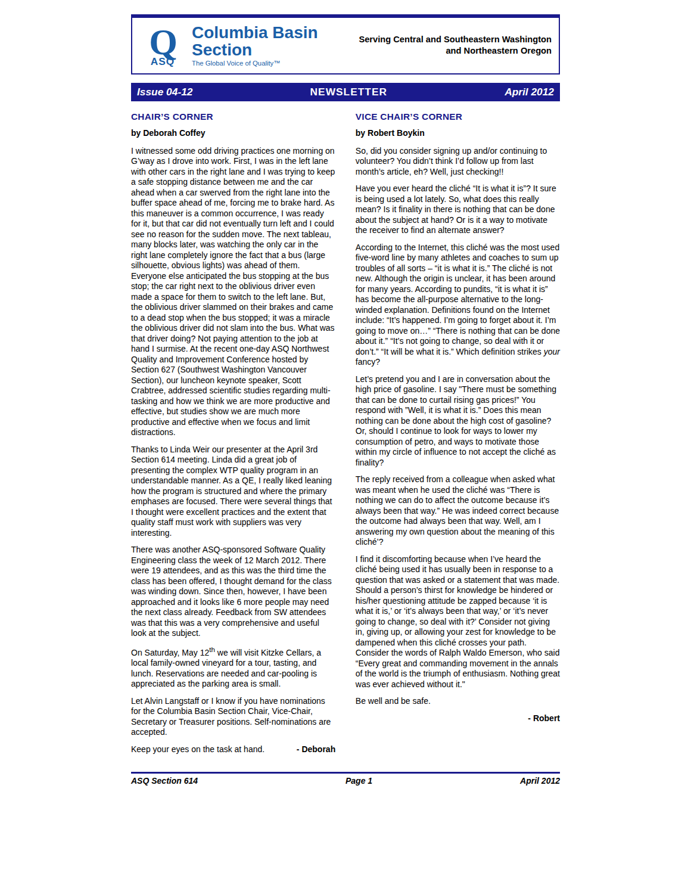Q ASQ
Columbia Basin Section The Global Voice of Quality™
Serving Central and Southeastern Washington
and Northeastern Oregon
Issue 04-12 NEWSLETTER April 2012
CHAIR’S CORNER
by Deborah Coffey
I witnessed some odd driving practices one morning on G’way as I drove into work. First, I was in the left lane with other cars in the right lane and I was trying to keep a safe stopping distance between me and the car ahead when a car swerved from the right lane into the buffer space ahead of me, forcing me to brake hard. As this maneuver is a common occurrence, I was ready for it, but that car did not eventually turn left and I could see no reason for the sudden move. The next tableau, many blocks later, was watching the only car in the right lane completely ignore the fact that a bus (large silhouette, obvious lights) was ahead of them. Everyone else anticipated the bus stopping at the bus stop; the car right next to the oblivious driver even made a space for them to switch to the left lane. But, the oblivious driver slammed on their brakes and came to a dead stop when the bus stopped; it was a miracle the oblivious driver did not slam into the bus. What was that driver doing? Not paying attention to the job at hand I surmise. At the recent one-day ASQ Northwest Quality and Improvement Conference hosted by Section 627 (Southwest Washington Vancouver Section), our luncheon keynote speaker, Scott Crabtree, addressed scientific studies regarding multi-tasking and how we think we are more productive and effective, but studies show we are much more productive and effective when we focus and limit distractions.
Thanks to Linda Weir our presenter at the April 3rd Section 614 meeting. Linda did a great job of presenting the complex WTP quality program in an understandable manner. As a QE, I really liked leaning how the program is structured and where the primary emphases are focused. There were several things that I thought were excellent practices and the extent that quality staff must work with suppliers was very interesting.
There was another ASQ-sponsored Software Quality Engineering class the week of 12 March 2012. There were 19 attendees, and as this was the third time the class has been offered, I thought demand for the class was winding down. Since then, however, I have been approached and it looks like 6 more people may need the next class already. Feedback from SW attendees was that this was a very comprehensive and useful look at the subject.
On Saturday, May 12th we will visit Kitzke Cellars, a local family-owned vineyard for a tour, tasting, and lunch. Reservations are needed and car-pooling is appreciated as the parking area is small.
Let Alvin Langstaff or I know if you have nominations for the Columbia Basin Section Chair, Vice-Chair, Secretary or Treasurer positions. Self-nominations are accepted.
Keep your eyes on the task at hand.- Deborah
VICE CHAIR’S CORNER
by Robert Boykin
So, did you consider signing up and/or continuing to volunteer? You didn’t think I’d follow up from last month’s article, eh? Well, just checking!!
Have you ever heard the cliché “It is what it is”? It sure is being used a lot lately. So, what does this really mean? Is it finality in there is nothing that can be done about the subject at hand? Or is it a way to motivate the receiver to find an alternate answer?
According to the Internet, this cliché was the most used five-word line by many athletes and coaches to sum up troubles of all sorts – “it is what it is.” The cliché is not new. Although the origin is unclear, it has been around for many years. According to pundits, “it is what it is” has become the all-purpose alternative to the long-winded explanation. Definitions found on the Internet include: “It’s happened. I’m going to forget about it. I’m going to move on…” “There is nothing that can be done about it.” “It’s not going to change, so deal with it or don’t.” “It will be what it is.” Which definition strikes your fancy?
Let’s pretend you and I are in conversation about the high price of gasoline. I say "There must be something that can be done to curtail rising gas prices!” You respond with ”Well, it is what it is.” Does this mean nothing can be done about the high cost of gasoline? Or, should I continue to look for ways to lower my consumption of petro, and ways to motivate those within my circle of influence to not accept the cliché as finality?
The reply received from a colleague when asked what was meant when he used the cliché was “There is nothing we can do to affect the outcome because it’s always been that way.” He was indeed correct because the outcome had always been that way. Well, am I answering my own question about the meaning of this cliché’?
I find it discomforting because when I’ve heard the cliché being used it has usually been in response to a question that was asked or a statement that was made. Should a person’s thirst for knowledge be hindered or his/her questioning attitude be zapped because ‘it is what it is,’ or ‘it’s always been that way,’ or ‘it’s never going to change, so deal with it?’ Consider not giving in, giving up, or allowing your zest for knowledge to be dampened when this cliché crosses your path. Consider the words of Ralph Waldo Emerson, who said “Every great and commanding movement in the annals of the world is the triumph of enthusiasm. Nothing great was ever achieved without it."
Be well and be safe.
- Robert
ASQ Section 614 Page 1 April 2012